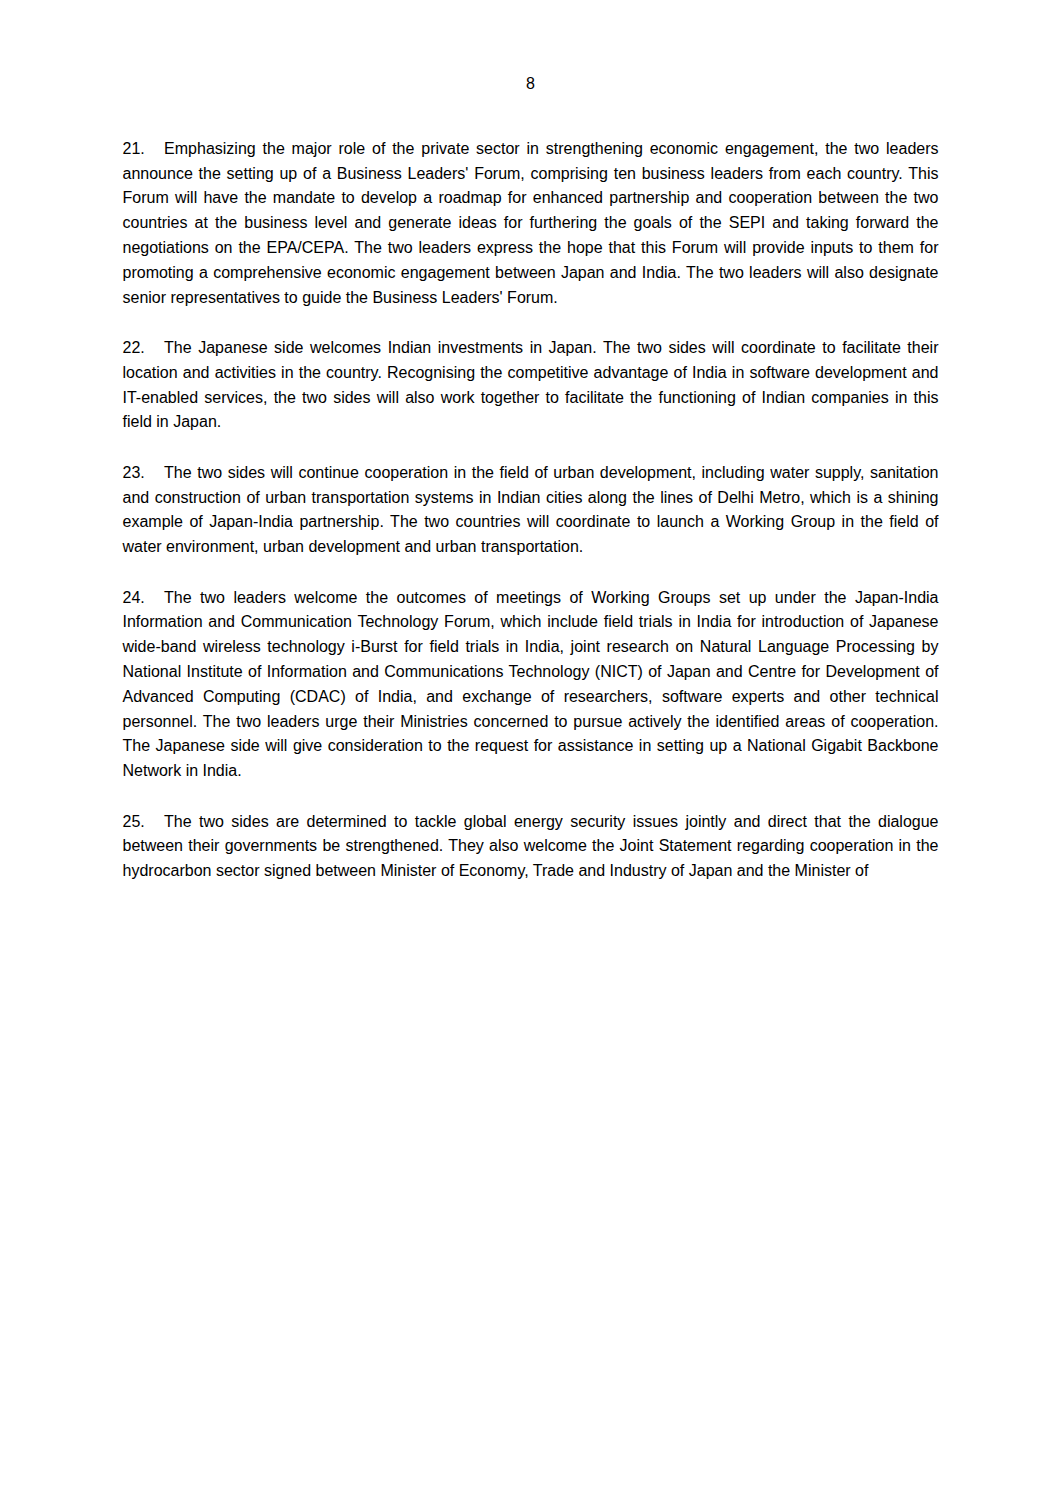8
21. Emphasizing the major role of the private sector in strengthening economic engagement, the two leaders announce the setting up of a Business Leaders' Forum, comprising ten business leaders from each country. This Forum will have the mandate to develop a roadmap for enhanced partnership and cooperation between the two countries at the business level and generate ideas for furthering the goals of the SEPI and taking forward the negotiations on the EPA/CEPA. The two leaders express the hope that this Forum will provide inputs to them for promoting a comprehensive economic engagement between Japan and India. The two leaders will also designate senior representatives to guide the Business Leaders' Forum.
22. The Japanese side welcomes Indian investments in Japan. The two sides will coordinate to facilitate their location and activities in the country. Recognising the competitive advantage of India in software development and IT-enabled services, the two sides will also work together to facilitate the functioning of Indian companies in this field in Japan.
23. The two sides will continue cooperation in the field of urban development, including water supply, sanitation and construction of urban transportation systems in Indian cities along the lines of Delhi Metro, which is a shining example of Japan-India partnership. The two countries will coordinate to launch a Working Group in the field of water environment, urban development and urban transportation.
24. The two leaders welcome the outcomes of meetings of Working Groups set up under the Japan-India Information and Communication Technology Forum, which include field trials in India for introduction of Japanese wide-band wireless technology i-Burst for field trials in India, joint research on Natural Language Processing by National Institute of Information and Communications Technology (NICT) of Japan and Centre for Development of Advanced Computing (CDAC) of India, and exchange of researchers, software experts and other technical personnel. The two leaders urge their Ministries concerned to pursue actively the identified areas of cooperation. The Japanese side will give consideration to the request for assistance in setting up a National Gigabit Backbone Network in India.
25. The two sides are determined to tackle global energy security issues jointly and direct that the dialogue between their governments be strengthened. They also welcome the Joint Statement regarding cooperation in the hydrocarbon sector signed between Minister of Economy, Trade and Industry of Japan and the Minister of